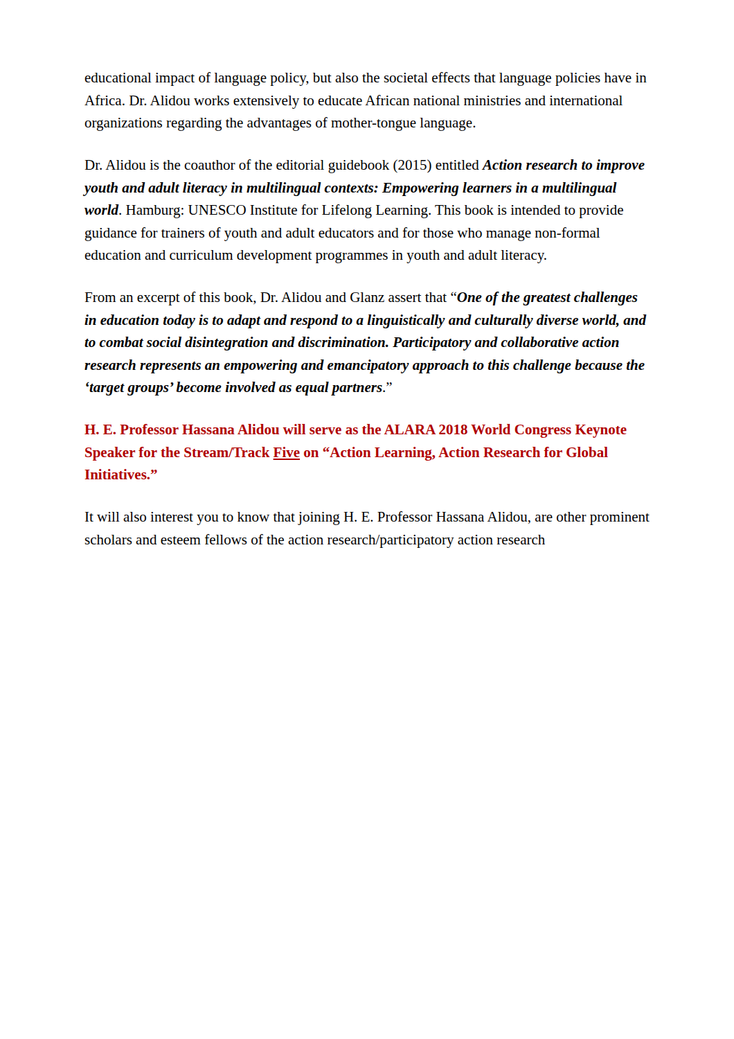educational impact of language policy, but also the societal effects that language policies have in Africa. Dr. Alidou works extensively to educate African national ministries and international organizations regarding the advantages of mother-tongue language.
Dr. Alidou is the coauthor of the editorial guidebook (2015) entitled Action research to improve youth and adult literacy in multilingual contexts: Empowering learners in a multilingual world. Hamburg: UNESCO Institute for Lifelong Learning. This book is intended to provide guidance for trainers of youth and adult educators and for those who manage non-formal education and curriculum development programmes in youth and adult literacy.
From an excerpt of this book, Dr. Alidou and Glanz assert that “One of the greatest challenges in education today is to adapt and respond to a linguistically and culturally diverse world, and to combat social disintegration and discrimination. Participatory and collaborative action research represents an empowering and emancipatory approach to this challenge because the ‘target groups’ become involved as equal partners.”
H. E. Professor Hassana Alidou will serve as the ALARA 2018 World Congress Keynote Speaker for the Stream/Track Five on “Action Learning, Action Research for Global Initiatives.”
It will also interest you to know that joining H. E. Professor Hassana Alidou, are other prominent scholars and esteem fellows of the action research/participatory action research